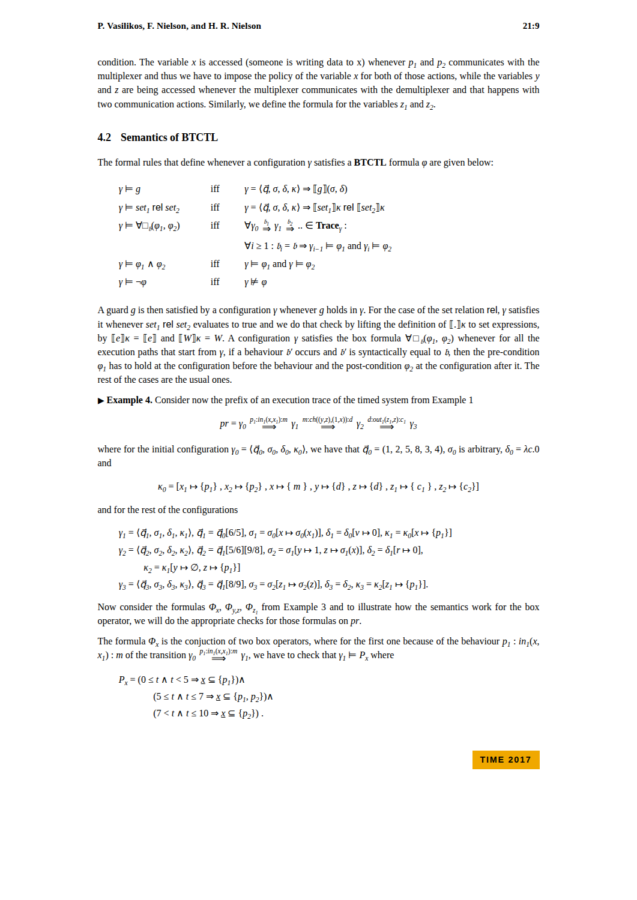P. Vasilikos, F. Nielson, and H. R. Nielson 21:9
condition. The variable x is accessed (someone is writing data to x) whenever p1 and p2 communicates with the multiplexer and thus we have to impose the policy of the variable x for both of those actions, while the variables y and z are being accessed whenever the multiplexer communicates with the demultiplexer and that happens with two communication actions. Similarly, we define the formula for the variables z1 and z2.
4.2 Semantics of BTCTL
The formal rules that define whenever a configuration γ satisfies a BTCTL formula φ are given below:
| γ ⊨ g | iff | γ = ⟨ q⃗ , σ , δ , κ ⟩ ⇒ ⟦ g ⟧( σ , δ ) |
| γ ⊨ set 1 rel set 2 | iff | γ = ⟨ q⃗ , σ , δ , κ ⟩ ⇒ ⟦ set 1 ⟧ κ rel ⟦ set 2 ⟧ κ |
| γ ⊨ ∀□ 𝔟 ( φ 1 , φ 2 ) | iff | ∀ γ 0 𝔟 1 ⇒ γ 1 𝔟 2 ⇒ .. ∈ Trace γ : |
| | | ∀ i ≥ 1 : 𝔟 i = 𝔟 ⇒ γ i−1 ⊨ φ 1 and γ i ⊨ φ 2 |
| γ ⊨ φ 1 ∧ φ 2 | iff | γ ⊨ φ 1 and γ ⊨ φ 2 |
| γ ⊨ ¬ φ | iff | γ ⊭ φ |
A guard g is then satisfied by a configuration γ whenever g holds in γ. For the case of the set relation rel, γ satisfies it whenever set1 rel set2 evaluates to true and we do that check by lifting the definition of ⟦.⟧κ to set expressions, by ⟦e⟧κ = ⟦e⟧ and ⟦W⟧κ = W. A configuration γ satisfies the box formula ∀□𝔟(φ1, φ2) whenever for all the execution paths that start from γ, if a behaviour 𝔟′ occurs and 𝔟′ is syntactically equal to 𝔟, then the pre-condition φ1 has to hold at the configuration before the behaviour and the post-condition φ2 at the configuration after it. The rest of the cases are the usual ones.
▶ Example 4. Consider now the prefix of an execution trace of the timed system from Example 1
pr = γ0 p1:in1(x,x1):m⟹ γ1 m:ch((y,z),(1,x)):d⟹ γ2 d:out1(z1,z):c1⟹ γ3
where for the initial configuration γ0 = ⟨q⃗0, σ0, δ0, κ0⟩, we have that q⃗0 = (1, 2, 5, 8, 3, 4), σ0 is arbitrary, δ0 = λc.0 and
κ0 = [x1 ↦ {p1} , x2 ↦ {p2} , x ↦ { m } , y ↦ {d} , z ↦ {d} , z1 ↦ { c1 } , z2 ↦ {c2}]
and for the rest of the configurations
γ1 = ⟨q⃗1, σ1, δ1, κ1⟩, q⃗1 = q⃗0[6/5], σ1 = σ0[x ↦ σ0(x1)], δ1 = δ0[v ↦ 0], κ1 = κ0[x ↦ {p1}]
γ2 = ⟨q⃗2, σ2, δ2, κ2⟩, q⃗2 = q⃗1[5/6][9/8], σ2 = σ1[y ↦ 1, z ↦ σ1(x)], δ2 = δ1[r ↦ 0],
κ2 = κ1[y ↦ ∅, z ↦ {p1}]
γ3 = ⟨q⃗3, σ3, δ3, κ3⟩, q⃗3 = q⃗1[8/9], σ3 = σ2[z1 ↦ σ2(z)], δ3 = δ2, κ3 = κ2[z1 ↦ {p1}].
Now consider the formulas Φx, Φy,z, Φz1 from Example 3 and to illustrate how the semantics work for the box operator, we will do the appropriate checks for those formulas on pr.
The formula Φx is the conjuction of two box operators, where for the first one because of the behaviour p1 : in1(x, x1) : m of the transition γ0 p1:in1(x,x1):m⟹ γ1, we have to check that γ1 ⊨ Px where
Px = (0 ≤ t ∧ t < 5 ⇒ x ⊆ {p1})∧
(5 ≤ t ∧ t ≤ 7 ⇒ x ⊆ {p1, p2})∧
(7 < t ∧ t ≤ 10 ⇒ x ⊆ {p2}) .
TIME 2017